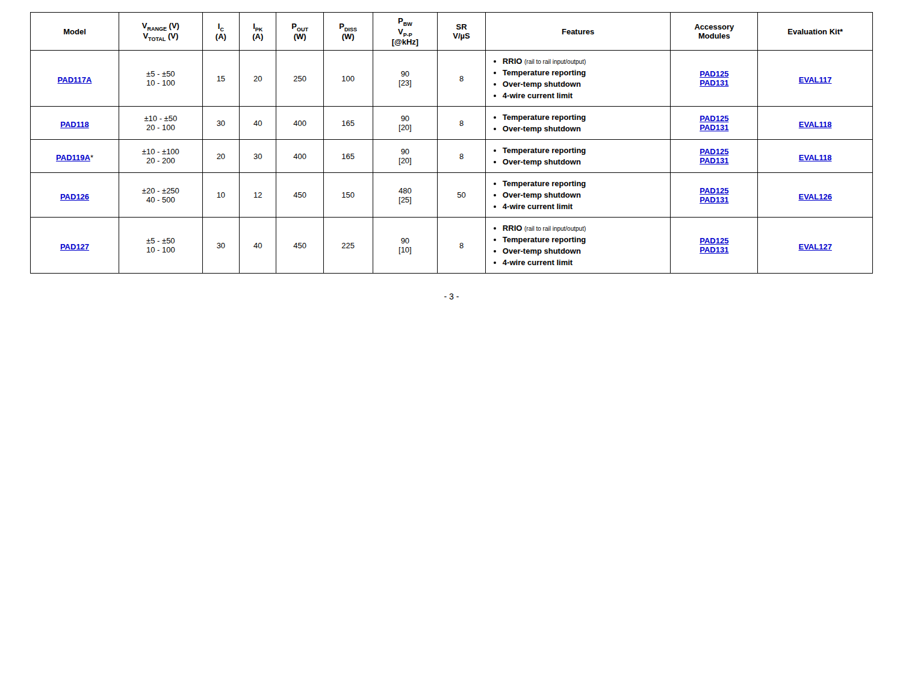| Model | V RANGE (V) V TOTAL (V) | I C (A) | I PK (A) | P OUT (W) | P DISS (W) | P BW V P-P [@kHz] | SR V/µS | Features | Accessory Modules | Evaluation Kit* |
| --- | --- | --- | --- | --- | --- | --- | --- | --- | --- | --- |
| PAD117A | ±5 - ±50 10 - 100 | 15 | 20 | 250 | 100 | 90 [23] | 8 | RRIO (rail to rail input/output) Temperature reporting Over-temp shutdown 4-wire current limit | PAD125 PAD131 | EVAL117 |
| PAD118 | ±10 - ±50 20 - 100 | 30 | 40 | 400 | 165 | 90 [20] | 8 | Temperature reporting Over-temp shutdown | PAD125 PAD131 | EVAL118 |
| PAD119A * | ±10 - ±100 20 - 200 | 20 | 30 | 400 | 165 | 90 [20] | 8 | Temperature reporting Over-temp shutdown | PAD125 PAD131 | EVAL118 |
| PAD126 | ±20 - ±250 40 - 500 | 10 | 12 | 450 | 150 | 480 [25] | 50 | Temperature reporting Over-temp shutdown 4-wire current limit | PAD125 PAD131 | EVAL126 |
| PAD127 | ±5 - ±50 10 - 100 | 30 | 40 | 450 | 225 | 90 [10] | 8 | RRIO (rail to rail input/output) Temperature reporting Over-temp shutdown 4-wire current limit | PAD125 PAD131 | EVAL127 |
- 3 -